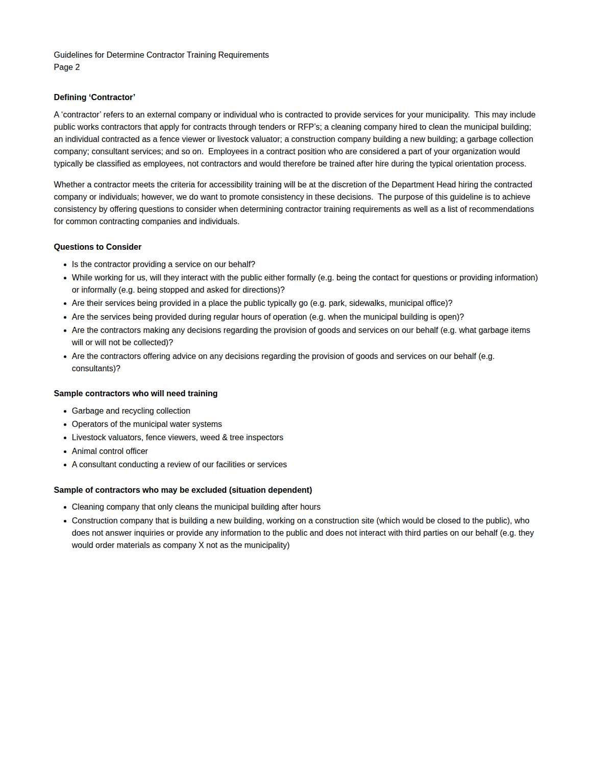Guidelines for Determine Contractor Training Requirements
Page 2
Defining ‘Contractor’
A ‘contractor’ refers to an external company or individual who is contracted to provide services for your municipality. This may include public works contractors that apply for contracts through tenders or RFP’s; a cleaning company hired to clean the municipal building; an individual contracted as a fence viewer or livestock valuator; a construction company building a new building; a garbage collection company; consultant services; and so on. Employees in a contract position who are considered a part of your organization would typically be classified as employees, not contractors and would therefore be trained after hire during the typical orientation process.
Whether a contractor meets the criteria for accessibility training will be at the discretion of the Department Head hiring the contracted company or individuals; however, we do want to promote consistency in these decisions. The purpose of this guideline is to achieve consistency by offering questions to consider when determining contractor training requirements as well as a list of recommendations for common contracting companies and individuals.
Questions to Consider
Is the contractor providing a service on our behalf?
While working for us, will they interact with the public either formally (e.g. being the contact for questions or providing information) or informally (e.g. being stopped and asked for directions)?
Are their services being provided in a place the public typically go (e.g. park, sidewalks, municipal office)?
Are the services being provided during regular hours of operation (e.g. when the municipal building is open)?
Are the contractors making any decisions regarding the provision of goods and services on our behalf (e.g. what garbage items will or will not be collected)?
Are the contractors offering advice on any decisions regarding the provision of goods and services on our behalf (e.g. consultants)?
Sample contractors who will need training
Garbage and recycling collection
Operators of the municipal water systems
Livestock valuators, fence viewers, weed & tree inspectors
Animal control officer
A consultant conducting a review of our facilities or services
Sample of contractors who may be excluded (situation dependent)
Cleaning company that only cleans the municipal building after hours
Construction company that is building a new building, working on a construction site (which would be closed to the public), who does not answer inquiries or provide any information to the public and does not interact with third parties on our behalf (e.g. they would order materials as company X not as the municipality)